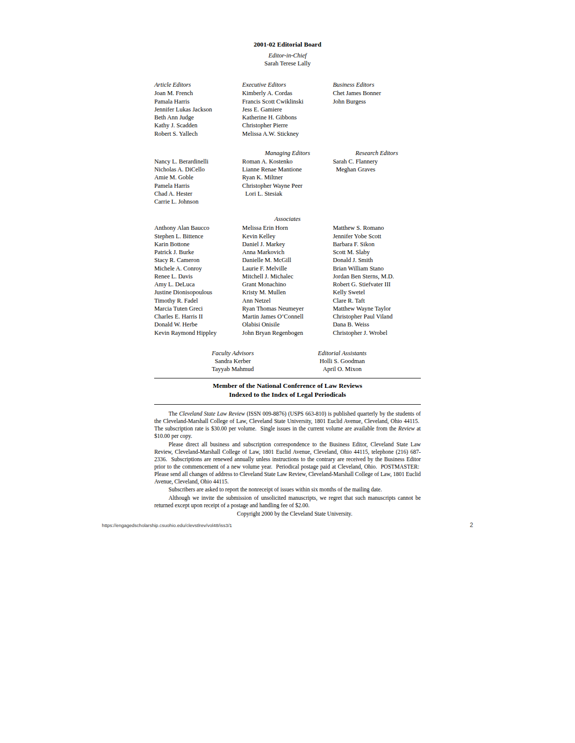2001-02 Editorial Board
Editor-in-Chief Sarah Terese Lally
| Article Editors Joan M. French Pamala Harris Jennifer Lukas Jackson Beth Ann Judge Kathy J. Scadden Robert S. Yallech | Executive Editors Kimberly A. Cordas Francis Scott Cwiklinski Jess E. Gamiere Katherine H. Gibbons Christopher Pierre Melissa A.W. Stickney | Business Editors Chet James Bonner John Burgess |
| | Managing Editors | Research Editors |
| Nancy L. Berardinelli Nicholas A. DiCello Amie M. Goble Pamela Harris Chad A. Hester Carrie L. Johnson | Roman A. Kostenko Lianne Renae Mantione Ryan K. Miltner Christopher Wayne Peer Lori L. Stesiak | Sarah C. Flannery Meghan Graves |
Associates
| Anthony Alan Baucco Stephen L. Bittence Karin Bottone Patrick J. Burke Stacy R. Cameron Michele A. Conroy Renee L. Davis Amy L. DeLuca Justine Dionisopoulous Timothy R. Fadel Marcia Tuten Greci Charles E. Harris II Donald W. Herbe Kevin Raymond Hippley | Melissa Erin Horn Kevin Kelley Daniel J. Markey Anna Markovich Danielle M. McGill Laurie F. Melville Mitchell J. Michalec Grant Monachino Kristy M. Mullen Ann Netzel Ryan Thomas Neumeyer Martin James O’Connell Olabisi Onisile John Bryan Regenbogen | Matthew S. Romano Jennifer Yobe Scott Barbara F. Sikon Scott M. Slaby Donald J. Smith Brian William Stano Jordan Ben Sterns, M.D. Robert G. Stiefvater III Kelly Swetel Clare R. Taft Matthew Wayne Taylor Christopher Paul Viland Dana B. Weiss Christopher J. Wrobel |
| Faculty Advisors Sandra Kerber Tayyab Mahmud | Editorial Assistants Holli S. Goodman April O. Mixon |
Member of the National Conference of Law Reviews
Indexed to the Index of Legal Periodicals
The Cleveland State Law Review (ISSN 009-8876) (USPS 663-810) is published quarterly by the students of the Cleveland-Marshall College of Law, Cleveland State University, 1801 Euclid Avenue, Cleveland, Ohio 44115. The subscription rate is $30.00 per volume. Single issues in the current volume are available from the Review at $10.00 per copy.
Please direct all business and subscription correspondence to the Business Editor, Cleveland State Law Review, Cleveland-Marshall College of Law, 1801 Euclid Avenue, Cleveland, Ohio 44115, telephone (216) 687-2336. Subscriptions are renewed annually unless instructions to the contrary are received by the Business Editor prior to the commencement of a new volume year. Periodical postage paid at Cleveland, Ohio. POSTMASTER: Please send all changes of address to Cleveland State Law Review, Cleveland-Marshall College of Law, 1801 Euclid Avenue, Cleveland, Ohio 44115.
Subscribers are asked to report the nonreceipt of issues within six months of the mailing date.
Although we invite the submission of unsolicited manuscripts, we regret that such manuscripts cannot be returned except upon receipt of a postage and handling fee of $2.00.
Copyright 2000 by the Cleveland State University.
https://engagedscholarship.csuohio.edu/clevstlrev/vol48/iss3/1 2